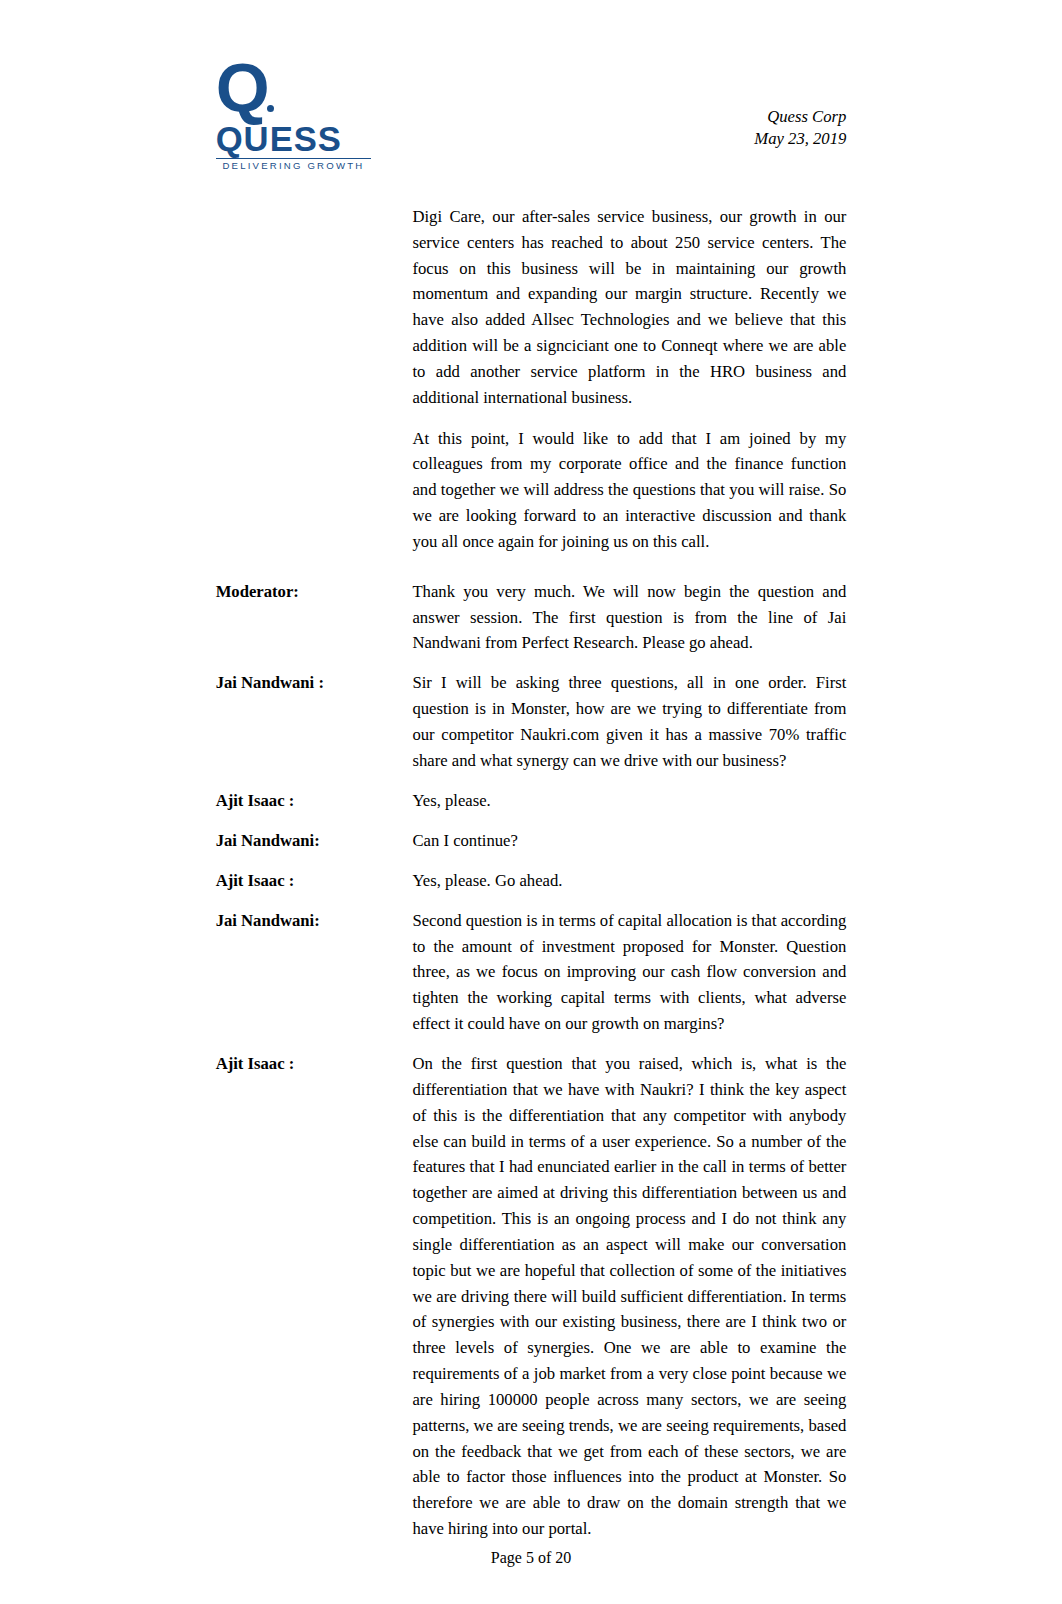Q
QUESS
DELIVERING GROWTH
Quess Corp
May 23, 2019
Digi Care, our after-sales service business, our growth in our service centers has reached to about 250 service centers. The focus on this business will be in maintaining our growth momentum and expanding our margin structure. Recently we have also added Allsec Technologies and we believe that this addition will be a signciciant one to Conneqt where we are able to add another service platform in the HRO business and additional international business.
At this point, I would like to add that I am joined by my colleagues from my corporate office and the finance function and together we will address the questions that you will raise. So we are looking forward to an interactive discussion and thank you all once again for joining us on this call.
Moderator:
Thank you very much. We will now begin the question and answer session. The first question is from the line of Jai Nandwani from Perfect Research. Please go ahead.
Jai Nandwani :
Sir I will be asking three questions, all in one order. First question is in Monster, how are we trying to differentiate from our competitor Naukri.com given it has a massive 70% traffic share and what synergy can we drive with our business?
Ajit Isaac :
Yes, please.
Jai Nandwani:
Can I continue?
Ajit Isaac :
Yes, please. Go ahead.
Jai Nandwani:
Second question is in terms of capital allocation is that according to the amount of investment proposed for Monster. Question three, as we focus on improving our cash flow conversion and tighten the working capital terms with clients, what adverse effect it could have on our growth on margins?
Ajit Isaac :
On the first question that you raised, which is, what is the differentiation that we have with Naukri? I think the key aspect of this is the differentiation that any competitor with anybody else can build in terms of a user experience. So a number of the features that I had enunciated earlier in the call in terms of better together are aimed at driving this differentiation between us and competition. This is an ongoing process and I do not think any single differentiation as an aspect will make our conversation topic but we are hopeful that collection of some of the initiatives we are driving there will build sufficient differentiation. In terms of synergies with our existing business, there are I think two or three levels of synergies. One we are able to examine the requirements of a job market from a very close point because we are hiring 100000 people across many sectors, we are seeing patterns, we are seeing trends, we are seeing requirements, based on the feedback that we get from each of these sectors, we are able to factor those influences into the product at Monster. So therefore we are able to draw on the domain strength that we have hiring into our portal.
Page 5 of 20